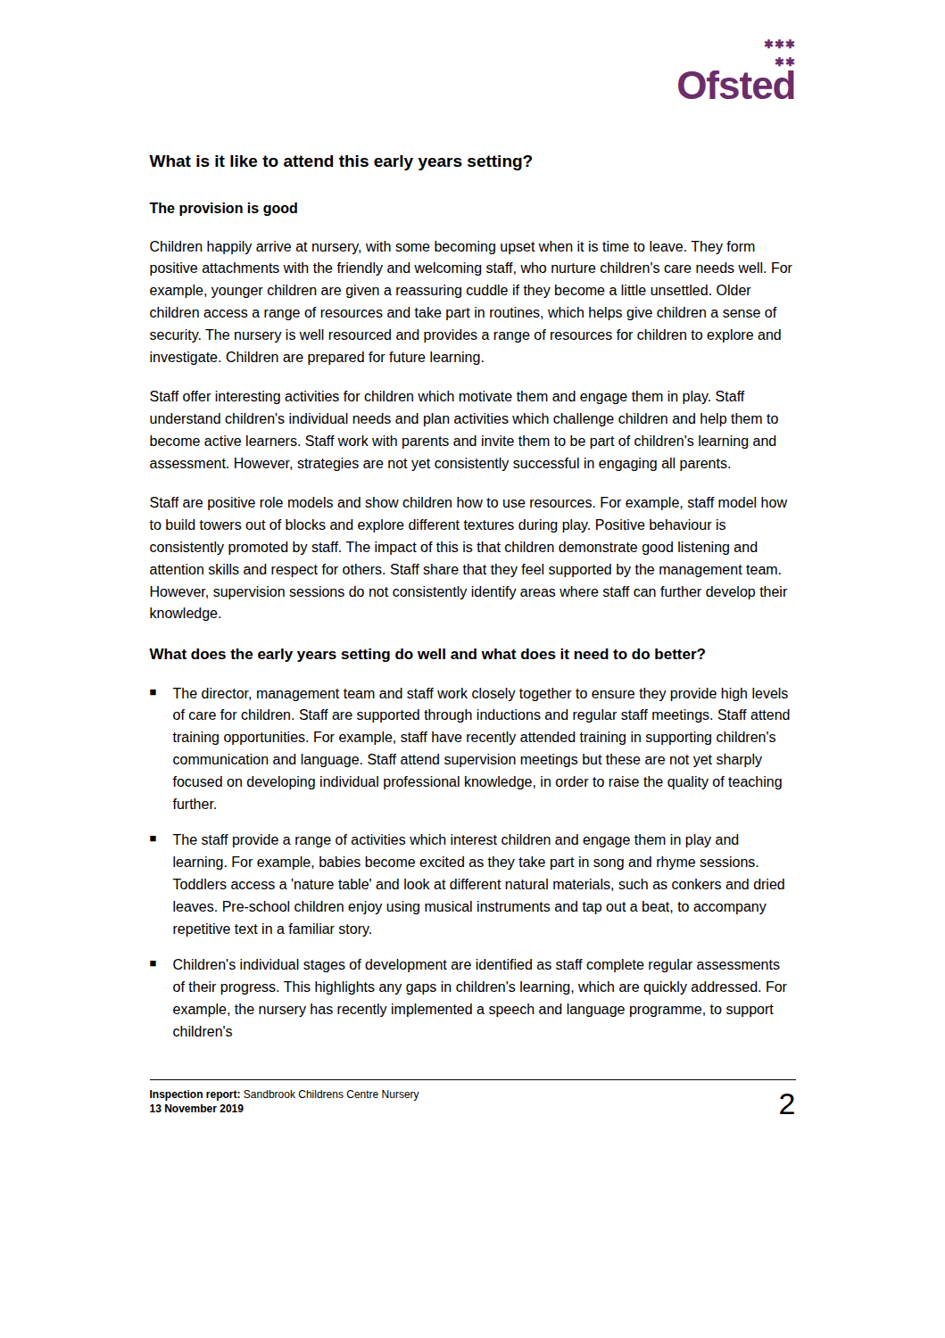✱✱✱
✱✱
Ofsted
What is it like to attend this early years setting?
The provision is good
Children happily arrive at nursery, with some becoming upset when it is time to leave. They form positive attachments with the friendly and welcoming staff, who nurture children's care needs well. For example, younger children are given a reassuring cuddle if they become a little unsettled. Older children access a range of resources and take part in routines, which helps give children a sense of security. The nursery is well resourced and provides a range of resources for children to explore and investigate. Children are prepared for future learning.
Staff offer interesting activities for children which motivate them and engage them in play. Staff understand children's individual needs and plan activities which challenge children and help them to become active learners. Staff work with parents and invite them to be part of children's learning and assessment. However, strategies are not yet consistently successful in engaging all parents.
Staff are positive role models and show children how to use resources. For example, staff model how to build towers out of blocks and explore different textures during play. Positive behaviour is consistently promoted by staff. The impact of this is that children demonstrate good listening and attention skills and respect for others. Staff share that they feel supported by the management team. However, supervision sessions do not consistently identify areas where staff can further develop their knowledge.
What does the early years setting do well and what does it need to do better?
The director, management team and staff work closely together to ensure they provide high levels of care for children. Staff are supported through inductions and regular staff meetings. Staff attend training opportunities. For example, staff have recently attended training in supporting children's communication and language. Staff attend supervision meetings but these are not yet sharply focused on developing individual professional knowledge, in order to raise the quality of teaching further.
The staff provide a range of activities which interest children and engage them in play and learning. For example, babies become excited as they take part in song and rhyme sessions. Toddlers access a 'nature table' and look at different natural materials, such as conkers and dried leaves. Pre-school children enjoy using musical instruments and tap out a beat, to accompany repetitive text in a familiar story.
Children's individual stages of development are identified as staff complete regular assessments of their progress. This highlights any gaps in children's learning, which are quickly addressed. For example, the nursery has recently implemented a speech and language programme, to support children's
Inspection report: Sandbrook Childrens Centre Nursery
13 November 2019
2